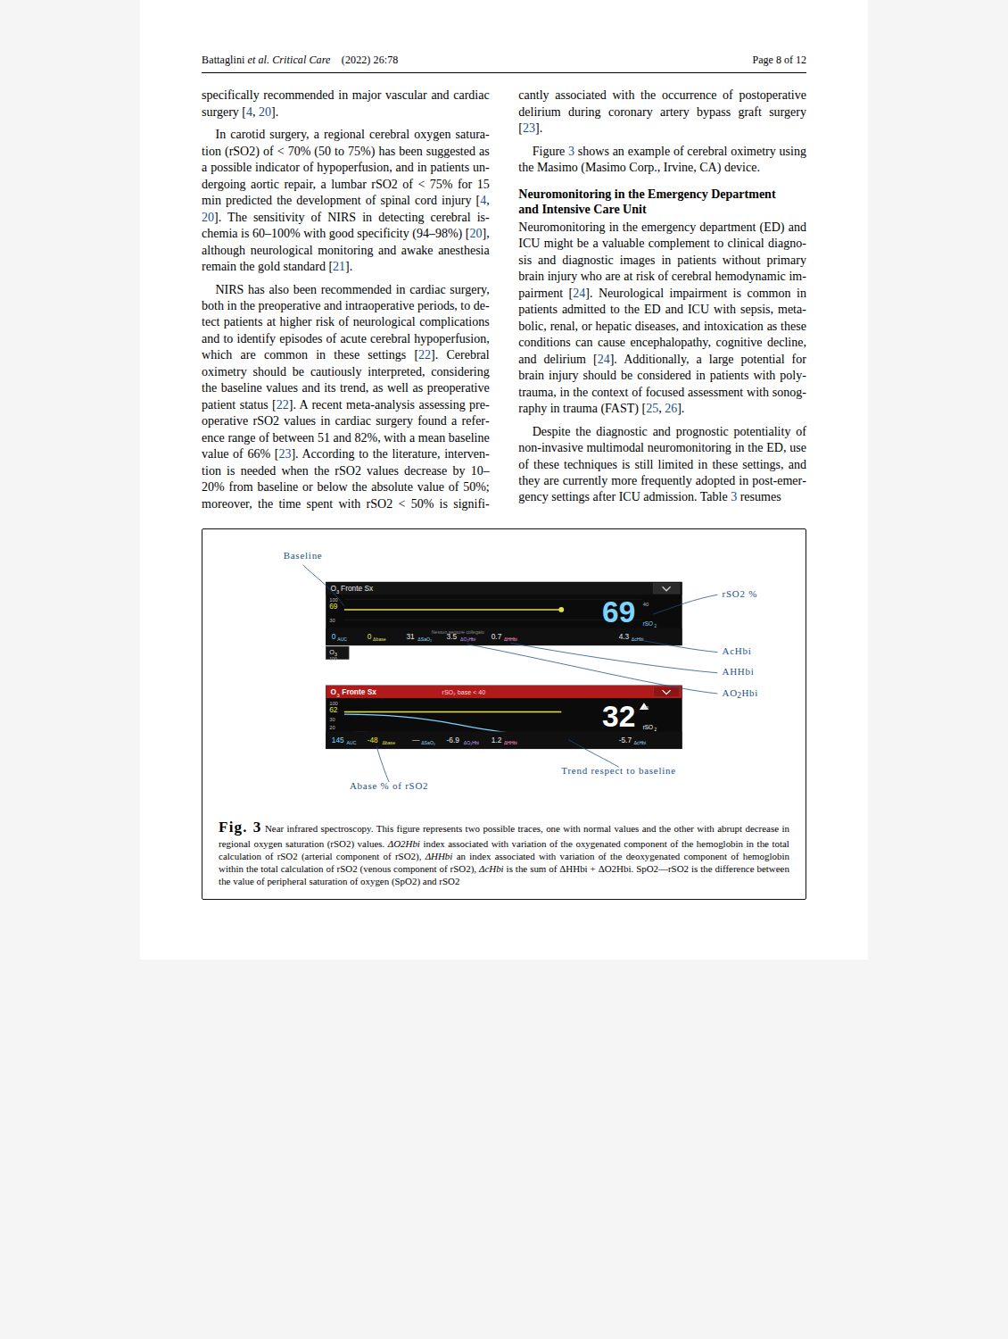Battaglini et al. Critical Care (2022) 26:78
Page 8 of 12
specifically recommended in major vascular and cardiac surgery [4, 20].
In carotid surgery, a regional cerebral oxygen saturation (rSO2) of < 70% (50 to 75%) has been suggested as a possible indicator of hypoperfusion, and in patients undergoing aortic repair, a lumbar rSO2 of < 75% for 15 min predicted the development of spinal cord injury [4, 20]. The sensitivity of NIRS in detecting cerebral ischemia is 60–100% with good specificity (94–98%) [20], although neurological monitoring and awake anesthesia remain the gold standard [21].
NIRS has also been recommended in cardiac surgery, both in the preoperative and intraoperative periods, to detect patients at higher risk of neurological complications and to identify episodes of acute cerebral hypoperfusion, which are common in these settings [22]. Cerebral oximetry should be cautiously interpreted, considering the baseline values and its trend, as well as preoperative patient status [22]. A recent meta-analysis assessing preoperative rSO2 values in cardiac surgery found a reference range of between 51 and 82%, with a mean baseline value of 66% [23]. According to the literature, intervention is needed when the rSO2 values decrease by 10–20% from baseline or below the absolute value of 50%; moreover, the time spent with rSO2 < 50% is significantly associated with the occurrence of postoperative delirium during coronary artery bypass graft surgery [23].
Figure 3 shows an example of cerebral oximetry using the Masimo (Masimo Corp., Irvine, CA) device.
Neuromonitoring in the Emergency Department
and Intensive Care Unit
Neuromonitoring in the emergency department (ED) and ICU might be a valuable complement to clinical diagnosis and diagnostic images in patients without primary brain injury who are at risk of cerebral hemodynamic impairment [24]. Neurological impairment is common in patients admitted to the ED and ICU with sepsis, metabolic, renal, or hepatic diseases, and intoxication as these conditions can cause encephalopathy, cognitive decline, and delirium [24]. Additionally, a large potential for brain injury should be considered in patients with polytrauma, in the context of focused assessment with sonography in trauma (FAST) [25, 26].
Despite the diagnostic and prognostic potentiality of non-invasive multimodal neuromonitoring in the ED, use of these techniques is still limited in these settings, and they are currently more frequently adopted in post-emergency settings after ICU admission. Table 3 resumes
O 3 Fronte Sx 100 69 30 69 40 rSO 2 % 0 AUC 0 Δbase 31 ΔSaO₂ 3.5 ΔO₂Hbi 0.7 ΔHHbi 4.3 ΔcHbi Nessun sensore collegato O 3 100 O 3 Fronte Sx rSO₂ base < 40 100 62 30 20 -20 32 40 rSO 2 % -5.7 145 AUC -48 Δbase — ΔSaO₂ -6.9 ΔO₂Hbi 1.2 ΔHHbi -5.7 ΔcHbi Baseline rSO2 % AcHbi AHHbi AO 2 Hbi Trend respect to baseline Abase % of rSO2
Fig. 3 Near infrared spectroscopy. This figure represents two possible traces, one with normal values and the other with abrupt decrease in regional oxygen saturation (rSO2) values. ΔO2Hbi index associated with variation of the oxygenated component of the hemoglobin in the total calculation of rSO2 (arterial component of rSO2), ΔHHbi an index associated with variation of the deoxygenated component of hemoglobin within the total calculation of rSO2 (venous component of rSO2), ΔcHbi is the sum of ΔHHbi + ΔO2Hbi. SpO2—rSO2 is the difference between the value of peripheral saturation of oxygen (SpO2) and rSO2